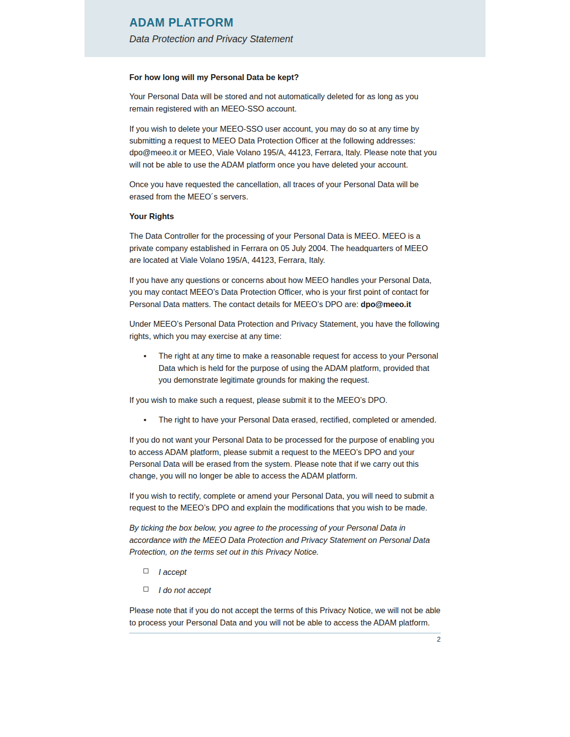ADAM PLATFORM
Data Protection and Privacy Statement
For how long will my Personal Data be kept?
Your Personal Data will be stored and not automatically deleted for as long as you remain registered with an MEEO-SSO account.
If you wish to delete your MEEO-SSO user account, you may do so at any time by submitting a request to MEEO Data Protection Officer at the following addresses: dpo@meeo.it or MEEO, Viale Volano 195/A, 44123, Ferrara, Italy. Please note that you will not be able to use the ADAM platform once you have deleted your account.
Once you have requested the cancellation, all traces of your Personal Data will be erased from the MEEO´s servers.
Your Rights
The Data Controller for the processing of your Personal Data is MEEO. MEEO is a private company established in Ferrara on 05 July 2004. The headquarters of MEEO are located at Viale Volano 195/A, 44123, Ferrara, Italy.
If you have any questions or concerns about how MEEO handles your Personal Data, you may contact MEEO’s Data Protection Officer, who is your first point of contact for Personal Data matters. The contact details for MEEO’s DPO are: dpo@meeo.it
Under MEEO’s Personal Data Protection and Privacy Statement, you have the following rights, which you may exercise at any time:
The right at any time to make a reasonable request for access to your Personal Data which is held for the purpose of using the ADAM platform, provided that you demonstrate legitimate grounds for making the request.
If you wish to make such a request, please submit it to the MEEO’s DPO.
The right to have your Personal Data erased, rectified, completed or amended.
If you do not want your Personal Data to be processed for the purpose of enabling you to access ADAM platform, please submit a request to the MEEO’s DPO and your Personal Data will be erased from the system. Please note that if we carry out this change, you will no longer be able to access the ADAM platform.
If you wish to rectify, complete or amend your Personal Data, you will need to submit a request to the MEEO’s DPO and explain the modifications that you wish to be made.
By ticking the box below, you agree to the processing of your Personal Data in accordance with the MEEO Data Protection and Privacy Statement on Personal Data Protection, on the terms set out in this Privacy Notice.
I accept
I do not accept
Please note that if you do not accept the terms of this Privacy Notice, we will not be able to process your Personal Data and you will not be able to access the ADAM platform.
2